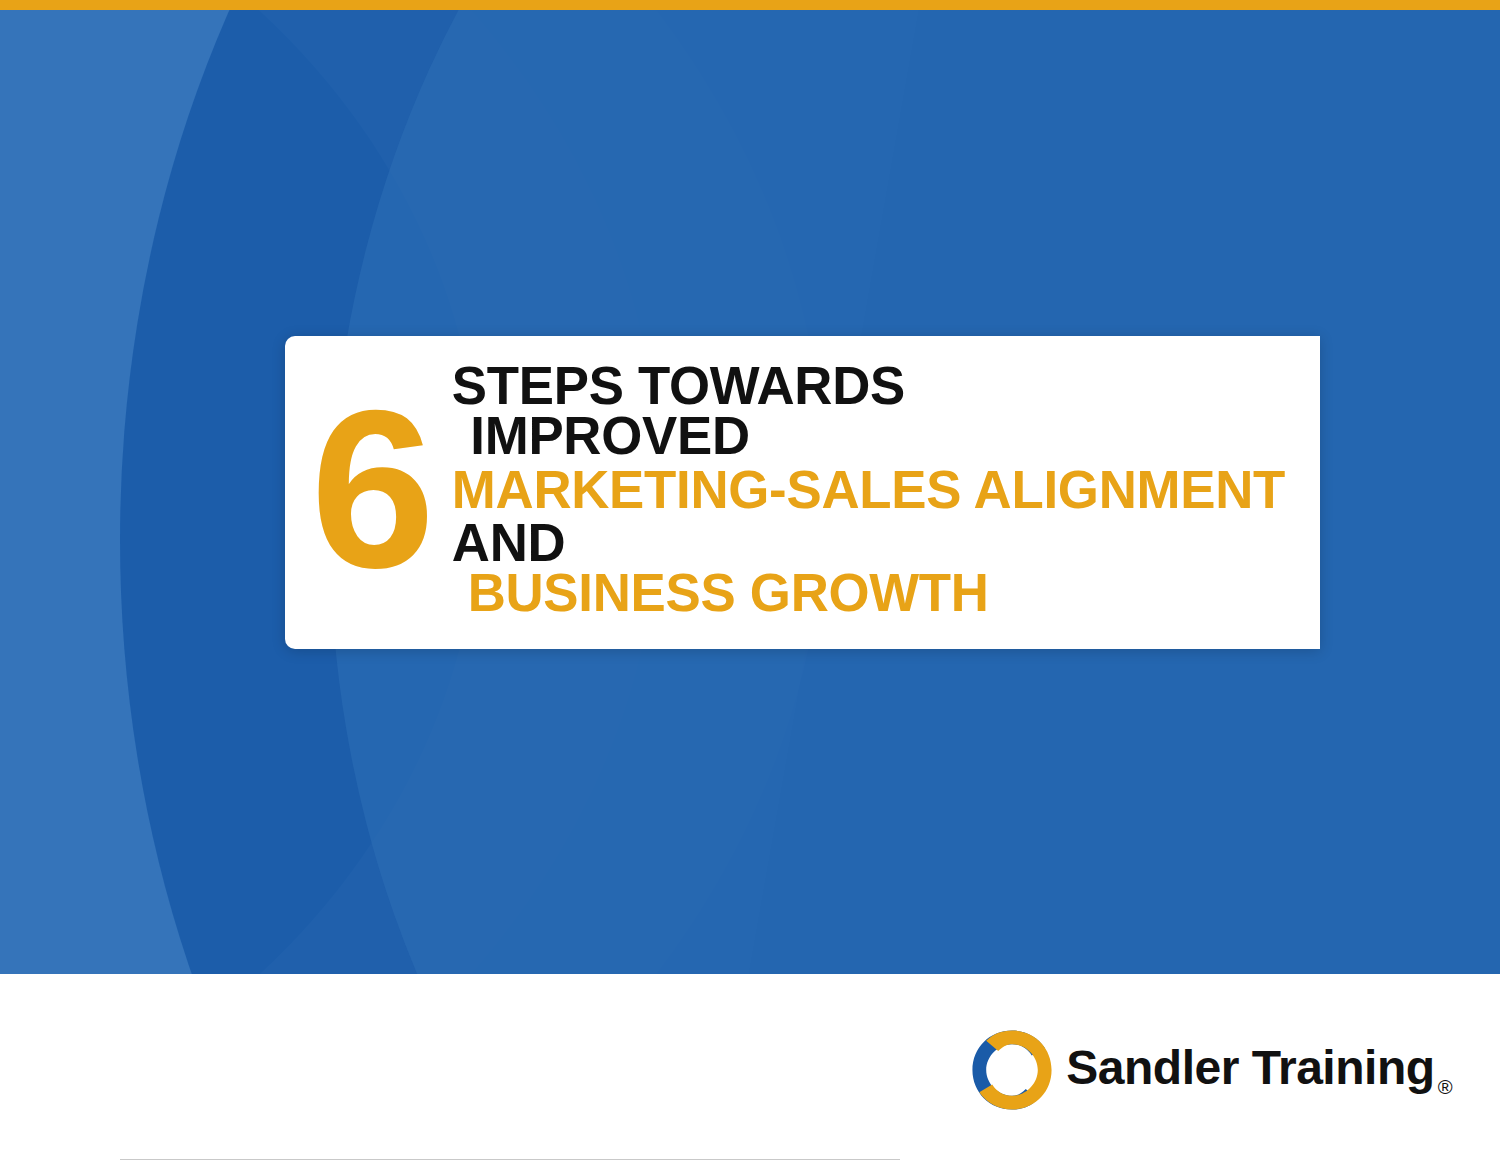6
Steps Towards Improved Marketing-Sales Alignment and Business Growth
Sandler Training®